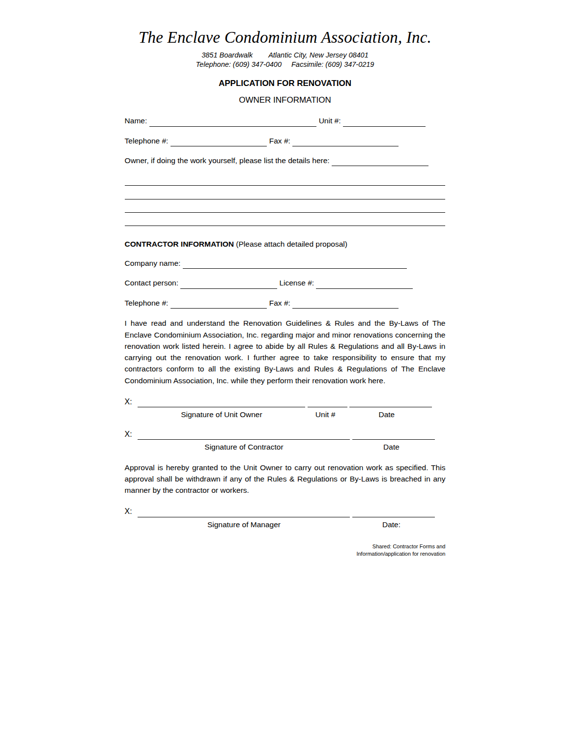The Enclave Condominium Association, Inc.
3851 Boardwalk Atlantic City, New Jersey 08401
Telephone: (609) 347-0400 Facsimile: (609) 347-0219
APPLICATION FOR RENOVATION
OWNER INFORMATION
Name: Unit #:
Telephone #: Fax #:
Owner, if doing the work yourself, please list the details here:
CONTRACTOR INFORMATION (Please attach detailed proposal)
Company name:
Contact person: License #:
Telephone #: Fax #:
I have read and understand the Renovation Guidelines & Rules and the By-Laws of The Enclave Condominium Association, Inc. regarding major and minor renovations concerning the renovation work listed herein. I agree to abide by all Rules & Regulations and all By-Laws in carrying out the renovation work. I further agree to take responsibility to ensure that my contractors conform to all the existing By-Laws and Rules & Regulations of The Enclave Condominium Association, Inc. while they perform their renovation work here.
X:
Signature of Unit Owner Unit #Date
X:
Signature of Contractor Date
Approval is hereby granted to the Unit Owner to carry out renovation work as specified. This approval shall be withdrawn if any of the Rules & Regulations or By-Laws is breached in any manner by the contractor or workers.
X:
Signature of Manager Date:
Shared: Contractor Forms and
Information/application for renovation